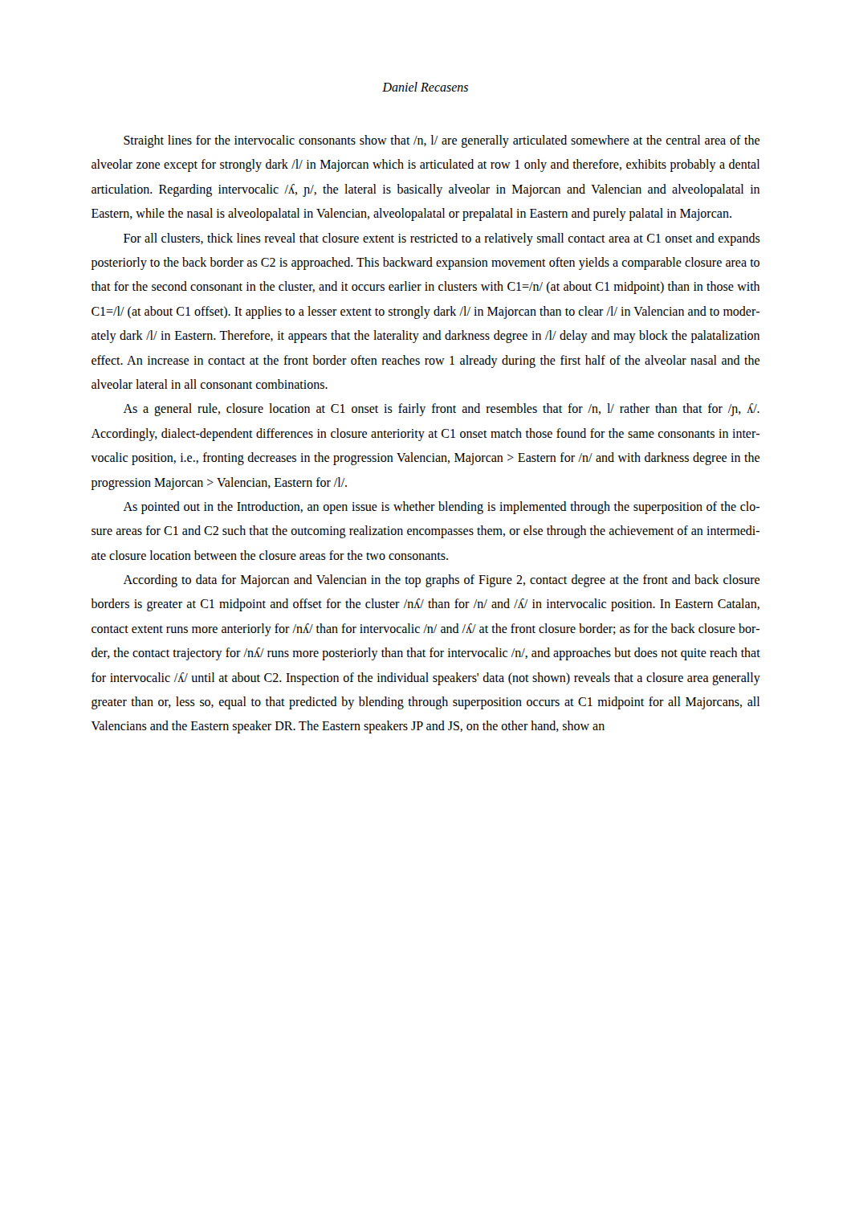Daniel Recasens
Straight lines for the intervocalic consonants show that /n, l/ are generally articulated somewhere at the central area of the alveolar zone except for strongly dark /l/ in Majorcan which is articulated at row 1 only and therefore, exhibits probably a dental articulation. Regarding intervocalic /ʎ, ɲ/, the lateral is basically alveolar in Majorcan and Valencian and alveolopalatal in Eastern, while the nasal is alveolopalatal in Valencian, alveolopalatal or prepalatal in Eastern and purely palatal in Majorcan.
For all clusters, thick lines reveal that closure extent is restricted to a relatively small contact area at C1 onset and expands posteriorly to the back border as C2 is approached. This backward expansion movement often yields a comparable closure area to that for the second consonant in the cluster, and it occurs earlier in clusters with C1=/n/ (at about C1 midpoint) than in those with C1=/l/ (at about C1 offset). It applies to a lesser extent to strongly dark /l/ in Majorcan than to clear /l/ in Valencian and to moderately dark /l/ in Eastern. Therefore, it appears that the laterality and darkness degree in /l/ delay and may block the palatalization effect. An increase in contact at the front border often reaches row 1 already during the first half of the alveolar nasal and the alveolar lateral in all consonant combinations.
As a general rule, closure location at C1 onset is fairly front and resembles that for /n, l/ rather than that for /ɲ, ʎ/. Accordingly, dialect-dependent differences in closure anteriority at C1 onset match those found for the same consonants in intervocalic position, i.e., fronting decreases in the progression Valencian, Majorcan > Eastern for /n/ and with darkness degree in the progression Majorcan > Valencian, Eastern for /l/.
As pointed out in the Introduction, an open issue is whether blending is implemented through the superposition of the closure areas for C1 and C2 such that the outcoming realization encompasses them, or else through the achievement of an intermediate closure location between the closure areas for the two consonants.
According to data for Majorcan and Valencian in the top graphs of Figure 2, contact degree at the front and back closure borders is greater at C1 midpoint and offset for the cluster /nʎ/ than for /n/ and /ʎ/ in intervocalic position. In Eastern Catalan, contact extent runs more anteriorly for /nʎ/ than for intervocalic /n/ and /ʎ/ at the front closure border; as for the back closure border, the contact trajectory for /nʎ/ runs more posteriorly than that for intervocalic /n/, and approaches but does not quite reach that for intervocalic /ʎ/ until at about C2. Inspection of the individual speakers' data (not shown) reveals that a closure area generally greater than or, less so, equal to that predicted by blending through superposition occurs at C1 midpoint for all Majorcans, all Valencians and the Eastern speaker DR. The Eastern speakers JP and JS, on the other hand, show an